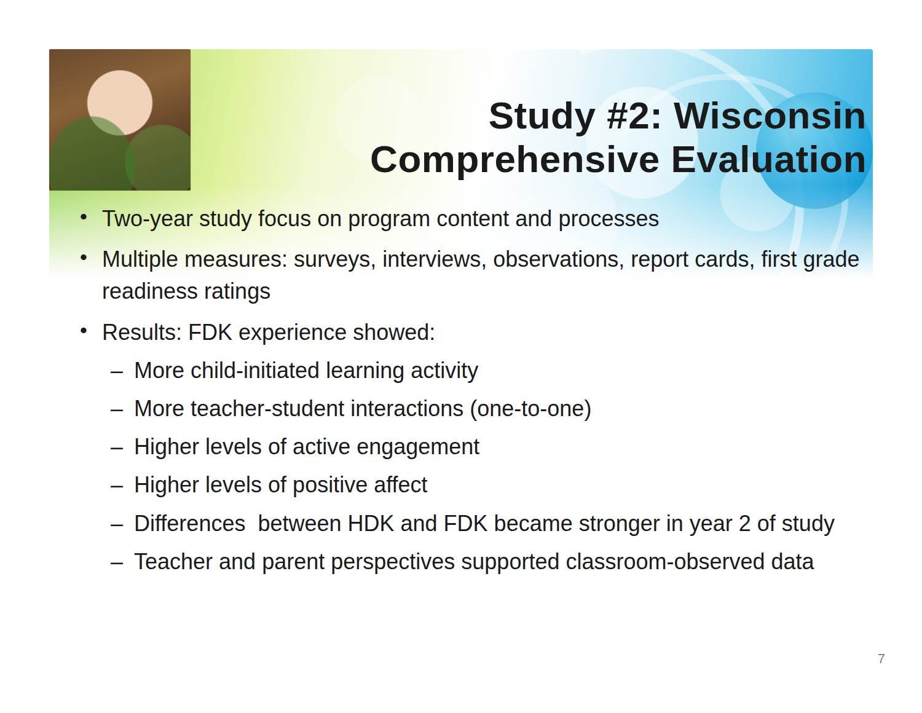Study #2: Wisconsin
Comprehensive Evaluation
Two-year study focus on program content and processes
Multiple measures: surveys, interviews, observations, report cards, first grade readiness ratings
Results: FDK experience showed:
More child-initiated learning activity
More teacher-student interactions (one-to-one)
Higher levels of active engagement
Higher levels of positive affect
Differences between HDK and FDK became stronger in year 2 of study
Teacher and parent perspectives supported classroom-observed data
7